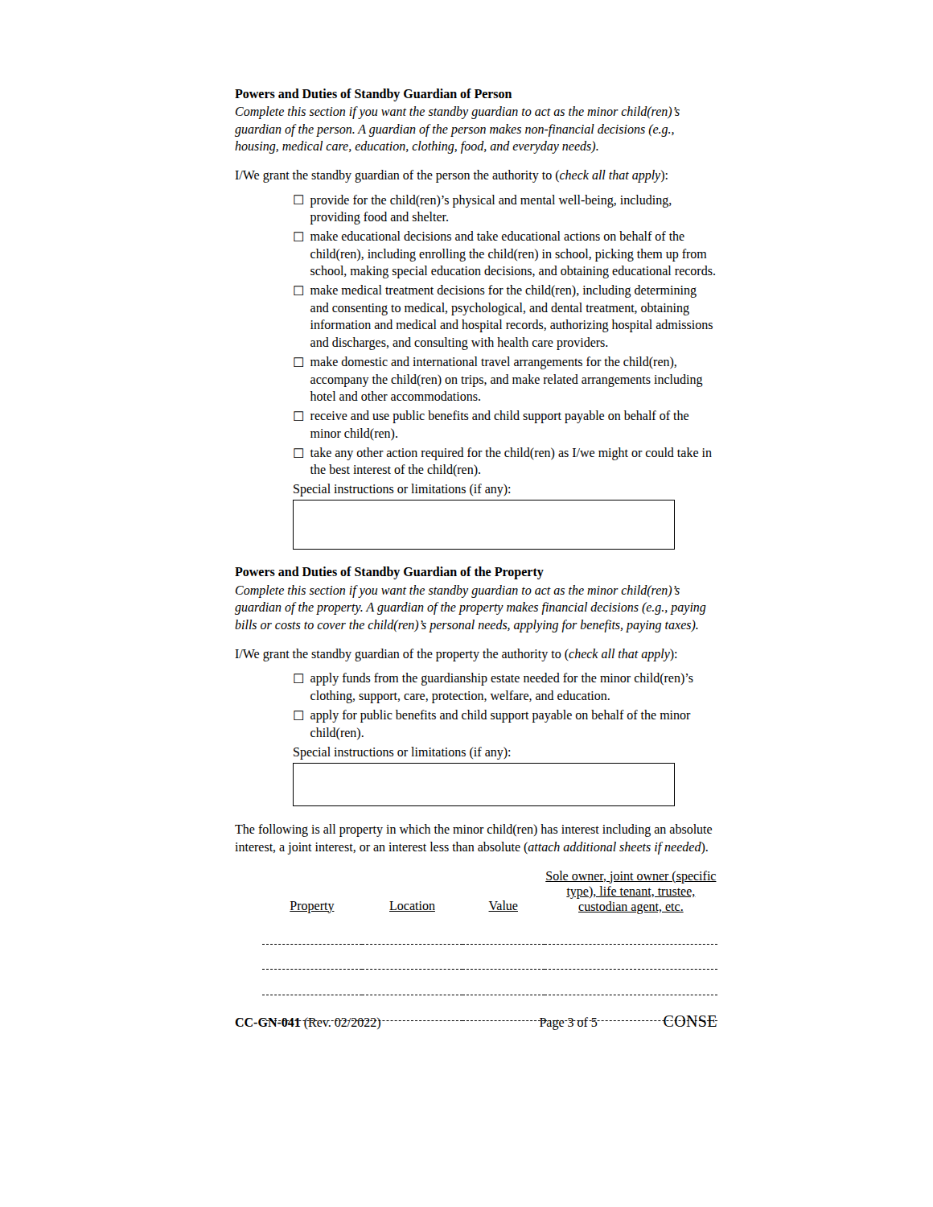Powers and Duties of Standby Guardian of Person
Complete this section if you want the standby guardian to act as the minor child(ren)’s guardian of the person. A guardian of the person makes non-financial decisions (e.g., housing, medical care, education, clothing, food, and everyday needs).
I/We grant the standby guardian of the person the authority to (check all that apply):
☐provide for the child(ren)’s physical and mental well-being, including, providing food and shelter.
☐make educational decisions and take educational actions on behalf of the child(ren), including enrolling the child(ren) in school, picking them up from school, making special education decisions, and obtaining educational records.
☐make medical treatment decisions for the child(ren), including determining and consenting to medical, psychological, and dental treatment, obtaining information and medical and hospital records, authorizing hospital admissions and discharges, and consulting with health care providers.
☐make domestic and international travel arrangements for the child(ren), accompany the child(ren) on trips, and make related arrangements including hotel and other accommodations.
☐receive and use public benefits and child support payable on behalf of the minor child(ren).
☐take any other action required for the child(ren) as I/we might or could take in the best interest of the child(ren).
Special instructions or limitations (if any):
Powers and Duties of Standby Guardian of the Property
Complete this section if you want the standby guardian to act as the minor child(ren)’s guardian of the property. A guardian of the property makes financial decisions (e.g., paying bills or costs to cover the child(ren)’s personal needs, applying for benefits, paying taxes).
I/We grant the standby guardian of the property the authority to (check all that apply):
☐apply funds from the guardianship estate needed for the minor child(ren)’s clothing, support, care, protection, welfare, and education.
☐apply for public benefits and child support payable on behalf of the minor child(ren).
Special instructions or limitations (if any):
The following is all property in which the minor child(ren) has interest including an absolute interest, a joint interest, or an interest less than absolute (attach additional sheets if needed).
| Property | Location | Value | Sole owner, joint owner (specific type), life tenant, trustee, custodian agent, etc. |
| --- | --- | --- | --- |
CC-GN-041 (Rev. 02/2022)
Page 3 of 5
CONSE